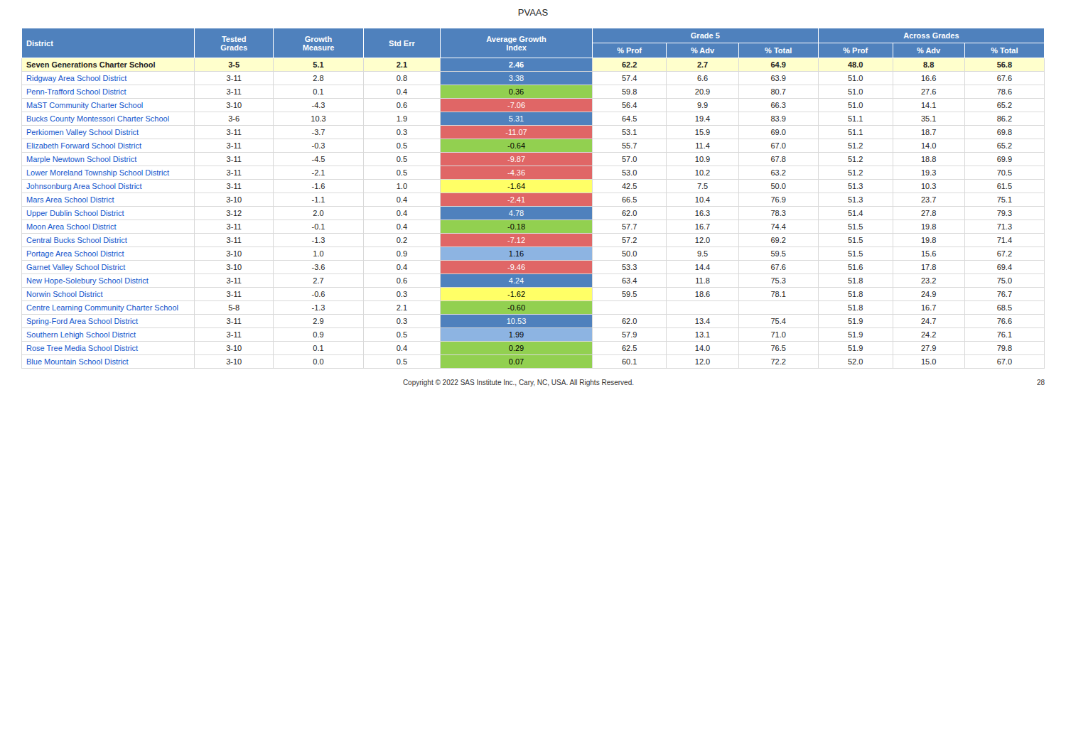PVAAS
| District | Tested Grades | Growth Measure | Std Err | Average Growth Index | Grade 5 | Across Grades |
| --- | --- | --- | --- | --- | --- | --- |
| % Prof | % Adv | % Total | % Prof | % Adv | % Total |
| Seven Generations Charter School | 3-5 | 5.1 | 2.1 | 2.46 | 62.2 | 2.7 | 64.9 | 48.0 | 8.8 | 56.8 |
| Ridgway Area School District | 3-11 | 2.8 | 0.8 | 3.38 | 57.4 | 6.6 | 63.9 | 51.0 | 16.6 | 67.6 |
| Penn-Trafford School District | 3-11 | 0.1 | 0.4 | 0.36 | 59.8 | 20.9 | 80.7 | 51.0 | 27.6 | 78.6 |
| MaST Community Charter School | 3-10 | -4.3 | 0.6 | -7.06 | 56.4 | 9.9 | 66.3 | 51.0 | 14.1 | 65.2 |
| Bucks County Montessori Charter School | 3-6 | 10.3 | 1.9 | 5.31 | 64.5 | 19.4 | 83.9 | 51.1 | 35.1 | 86.2 |
| Perkiomen Valley School District | 3-11 | -3.7 | 0.3 | -11.07 | 53.1 | 15.9 | 69.0 | 51.1 | 18.7 | 69.8 |
| Elizabeth Forward School District | 3-11 | -0.3 | 0.5 | -0.64 | 55.7 | 11.4 | 67.0 | 51.2 | 14.0 | 65.2 |
| Marple Newtown School District | 3-11 | -4.5 | 0.5 | -9.87 | 57.0 | 10.9 | 67.8 | 51.2 | 18.8 | 69.9 |
| Lower Moreland Township School District | 3-11 | -2.1 | 0.5 | -4.36 | 53.0 | 10.2 | 63.2 | 51.2 | 19.3 | 70.5 |
| Johnsonburg Area School District | 3-11 | -1.6 | 1.0 | -1.64 | 42.5 | 7.5 | 50.0 | 51.3 | 10.3 | 61.5 |
| Mars Area School District | 3-10 | -1.1 | 0.4 | -2.41 | 66.5 | 10.4 | 76.9 | 51.3 | 23.7 | 75.1 |
| Upper Dublin School District | 3-12 | 2.0 | 0.4 | 4.78 | 62.0 | 16.3 | 78.3 | 51.4 | 27.8 | 79.3 |
| Moon Area School District | 3-11 | -0.1 | 0.4 | -0.18 | 57.7 | 16.7 | 74.4 | 51.5 | 19.8 | 71.3 |
| Central Bucks School District | 3-11 | -1.3 | 0.2 | -7.12 | 57.2 | 12.0 | 69.2 | 51.5 | 19.8 | 71.4 |
| Portage Area School District | 3-10 | 1.0 | 0.9 | 1.16 | 50.0 | 9.5 | 59.5 | 51.5 | 15.6 | 67.2 |
| Garnet Valley School District | 3-10 | -3.6 | 0.4 | -9.46 | 53.3 | 14.4 | 67.6 | 51.6 | 17.8 | 69.4 |
| New Hope-Solebury School District | 3-11 | 2.7 | 0.6 | 4.24 | 63.4 | 11.8 | 75.3 | 51.8 | 23.2 | 75.0 |
| Norwin School District | 3-11 | -0.6 | 0.3 | -1.62 | 59.5 | 18.6 | 78.1 | 51.8 | 24.9 | 76.7 |
| Centre Learning Community Charter School | 5-8 | -1.3 | 2.1 | -0.60 | | | | 51.8 | 16.7 | 68.5 |
| Spring-Ford Area School District | 3-11 | 2.9 | 0.3 | 10.53 | 62.0 | 13.4 | 75.4 | 51.9 | 24.7 | 76.6 |
| Southern Lehigh School District | 3-11 | 0.9 | 0.5 | 1.99 | 57.9 | 13.1 | 71.0 | 51.9 | 24.2 | 76.1 |
| Rose Tree Media School District | 3-10 | 0.1 | 0.4 | 0.29 | 62.5 | 14.0 | 76.5 | 51.9 | 27.9 | 79.8 |
| Blue Mountain School District | 3-10 | 0.0 | 0.5 | 0.07 | 60.1 | 12.0 | 72.2 | 52.0 | 15.0 | 67.0 |
Copyright © 2022 SAS Institute Inc., Cary, NC, USA. All Rights Reserved. 28